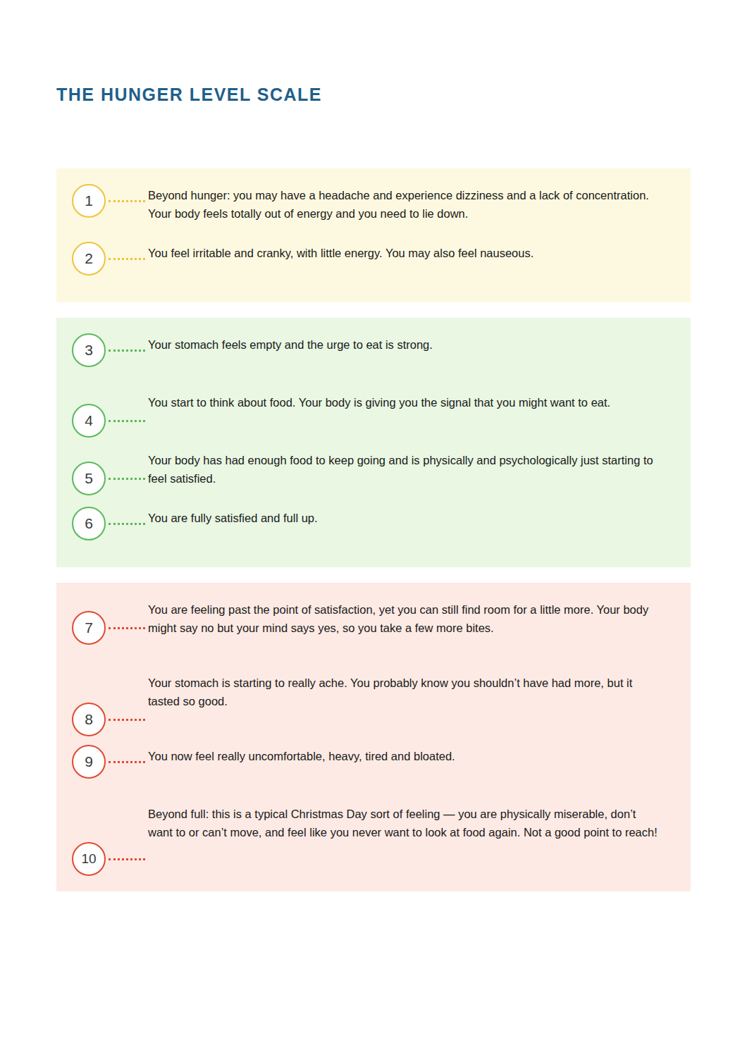The Hunger Level Scale
1
Beyond hunger: you may have a headache and experience dizziness and a lack of concentration. Your body feels totally out of energy and you need to lie down.
2
You feel irritable and cranky, with little energy. You may also feel nauseous.
3
Your stomach feels empty and the urge to eat is strong.
4
You start to think about food. Your body is giving you the signal that you might want to eat.
5
Your body has had enough food to keep going and is physically and psychologically just starting to feel satisfied.
6
You are fully satisfied and full up.
7
You are feeling past the point of satisfaction, yet you can still find room for a little more. Your body might say no but your mind says yes, so you take a few more bites.
8
Your stomach is starting to really ache. You probably know you shouldn’t have had more, but it tasted so good.
9
You now feel really uncomfortable, heavy, tired and bloated.
10
Beyond full: this is a typical Christmas Day sort of feeling — you are physically miserable, don’t want to or can’t move, and feel like you never want to look at food again. Not a good point to reach!